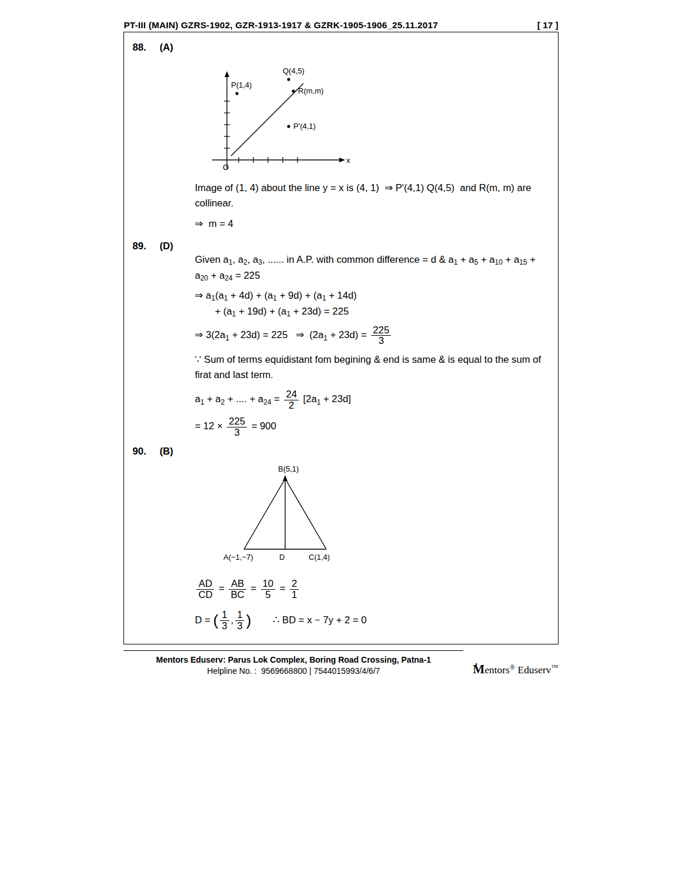PT-III (MAIN) GZRS-1902, GZR-1913-1917 & GZRK-1905-1906_25.11.2017
[ 17 ]
88.
(A)
x O P(1,4) Q(4,5) R(m,m) P'(4,1)
Image of (1, 4) about the line y = x is (4, 1) ⇒ P'(4,1) Q(4,5) and R(m, m) are collinear.
⇒ m = 4
89.
(D)
Given a1, a2, a3, ...... in A.P. with common difference = d & a1 + a5 + a10 + a15 + a20 + a24 = 225
⇒ a1(a1 + 4d) + (a1 + 9d) + (a1 + 14d)
+ (a1 + 19d) + (a1 + 23d) = 225
⇒ 3(2a1 + 23d) = 225 ⇒ (2a1 + 23d) = 2253
∵ Sum of terms equidistant fom begining & end is same & is equal to the sum of firat and last term.
a1 + a2 + .... + a24 = 242 [2a1 + 23d]
= 12 × 2253 = 900
90.
(B)
B(5,1) A(−1,−7) D C(1,4)
AD CD = AB BC = 105 = 21
D = (13,13) ∴ BD = x − 7y + 2 = 0
Mentors Eduserv: Parus Lok Complex, Boring Road Crossing, Patna-1
Helpline No. : 9569668800 | 7544015993/4/6/7
M•entors® Eduserv™